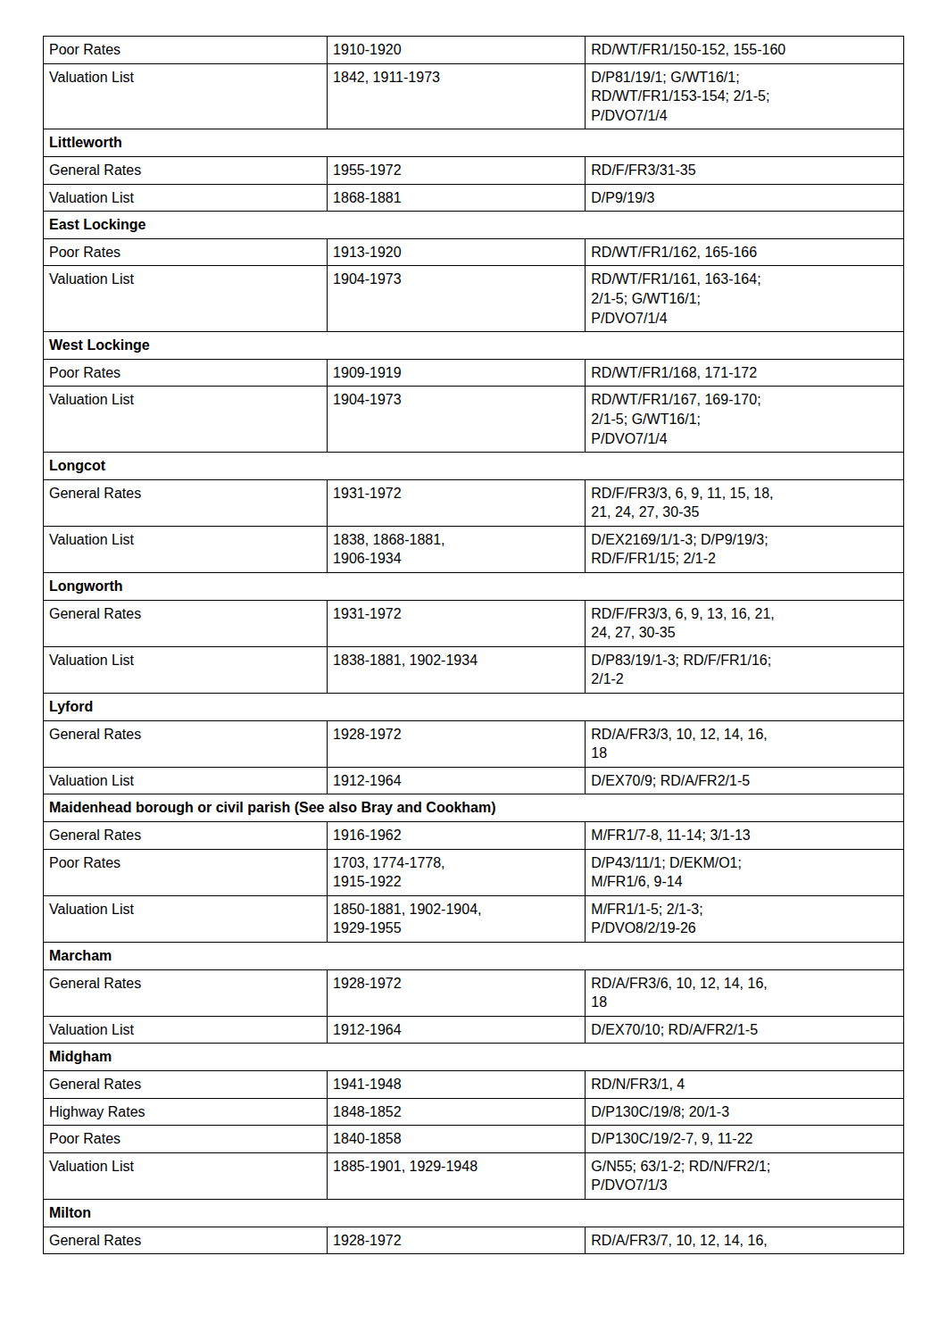| Poor Rates | 1910-1920 | RD/WT/FR1/150-152, 155-160 |
| Valuation List | 1842, 1911-1973 | D/P81/19/1; G/WT16/1; RD/WT/FR1/153-154; 2/1-5; P/DVO7/1/4 |
| Littleworth |
| General Rates | 1955-1972 | RD/F/FR3/31-35 |
| Valuation List | 1868-1881 | D/P9/19/3 |
| East Lockinge |
| Poor Rates | 1913-1920 | RD/WT/FR1/162, 165-166 |
| Valuation List | 1904-1973 | RD/WT/FR1/161, 163-164; 2/1-5; G/WT16/1; P/DVO7/1/4 |
| West Lockinge |
| Poor Rates | 1909-1919 | RD/WT/FR1/168, 171-172 |
| Valuation List | 1904-1973 | RD/WT/FR1/167, 169-170; 2/1-5; G/WT16/1; P/DVO7/1/4 |
| Longcot |
| General Rates | 1931-1972 | RD/F/FR3/3, 6, 9, 11, 15, 18, 21, 24, 27, 30-35 |
| Valuation List | 1838, 1868-1881, 1906-1934 | D/EX2169/1/1-3; D/P9/19/3; RD/F/FR1/15; 2/1-2 |
| Longworth |
| General Rates | 1931-1972 | RD/F/FR3/3, 6, 9, 13, 16, 21, 24, 27, 30-35 |
| Valuation List | 1838-1881, 1902-1934 | D/P83/19/1-3; RD/F/FR1/16; 2/1-2 |
| Lyford |
| General Rates | 1928-1972 | RD/A/FR3/3, 10, 12, 14, 16, 18 |
| Valuation List | 1912-1964 | D/EX70/9; RD/A/FR2/1-5 |
| Maidenhead borough or civil parish (See also Bray and Cookham) |
| General Rates | 1916-1962 | M/FR1/7-8, 11-14; 3/1-13 |
| Poor Rates | 1703, 1774-1778, 1915-1922 | D/P43/11/1; D/EKM/O1; M/FR1/6, 9-14 |
| Valuation List | 1850-1881, 1902-1904, 1929-1955 | M/FR1/1-5; 2/1-3; P/DVO8/2/19-26 |
| Marcham |
| General Rates | 1928-1972 | RD/A/FR3/6, 10, 12, 14, 16, 18 |
| Valuation List | 1912-1964 | D/EX70/10; RD/A/FR2/1-5 |
| Midgham |
| General Rates | 1941-1948 | RD/N/FR3/1, 4 |
| Highway Rates | 1848-1852 | D/P130C/19/8; 20/1-3 |
| Poor Rates | 1840-1858 | D/P130C/19/2-7, 9, 11-22 |
| Valuation List | 1885-1901, 1929-1948 | G/N55; 63/1-2; RD/N/FR2/1; P/DVO7/1/3 |
| Milton |
| General Rates | 1928-1972 | RD/A/FR3/7, 10, 12, 14, 16, |